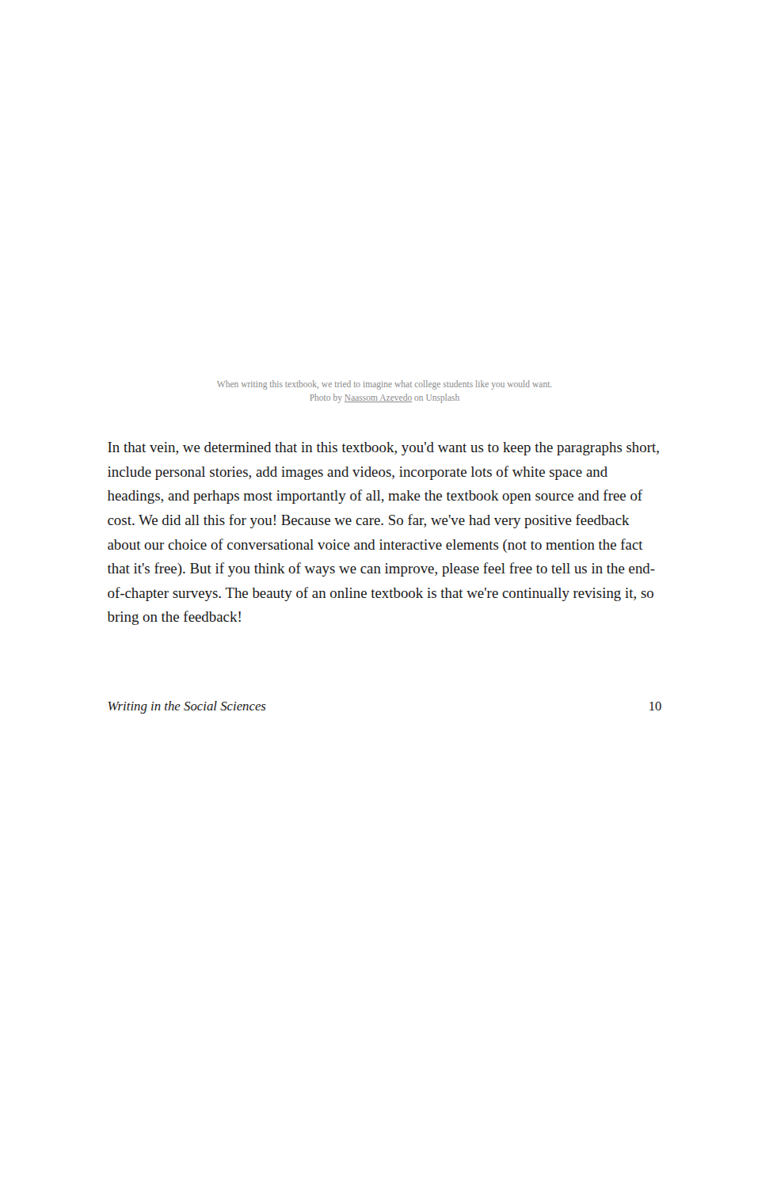When writing this textbook, we tried to imagine what college students like you would want. Photo by Naassom Azevedo on Unsplash
In that vein, we determined that in this textbook, you'd want us to keep the paragraphs short, include personal stories, add images and videos, incorporate lots of white space and headings, and perhaps most importantly of all, make the textbook open source and free of cost. We did all this for you! Because we care. So far, we've had very positive feedback about our choice of conversational voice and interactive elements (not to mention the fact that it's free). But if you think of ways we can improve, please feel free to tell us in the end-of-chapter surveys. The beauty of an online textbook is that we're continually revising it, so bring on the feedback!
Writing in the Social Sciences 10